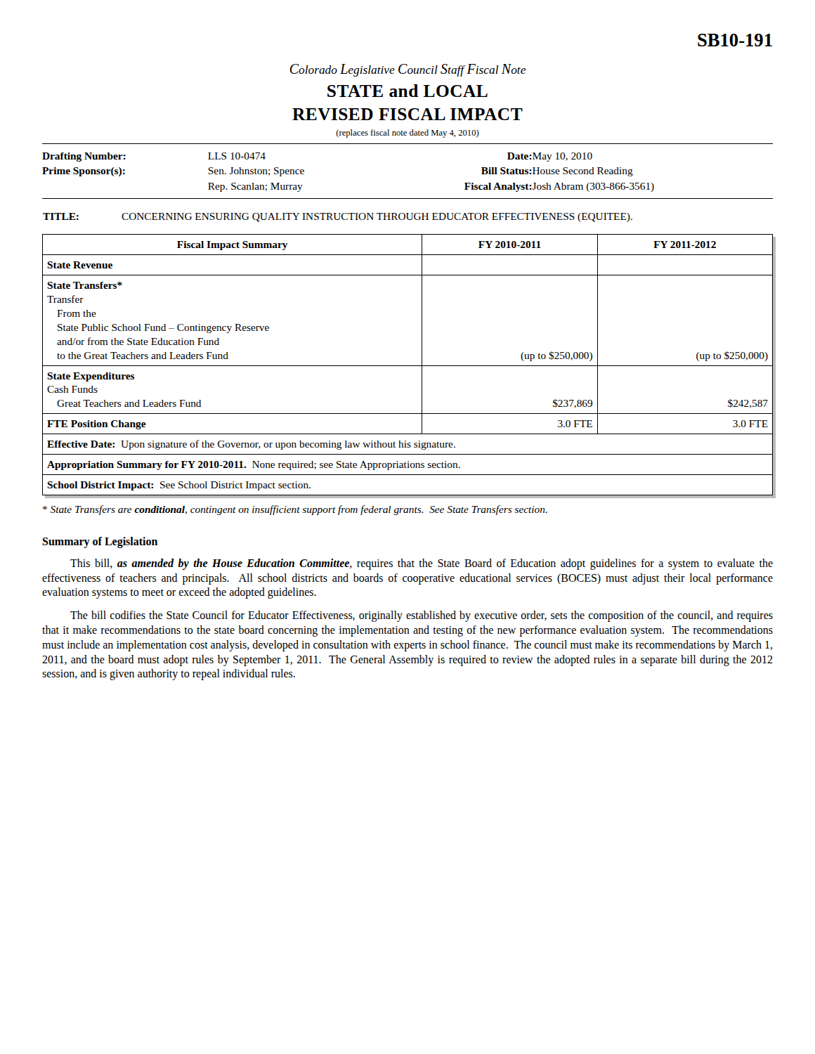SB10-191
Colorado Legislative Council Staff Fiscal Note
STATE and LOCAL
REVISED FISCAL IMPACT
(replaces fiscal note dated May 4, 2010)
| Drafting Number: | LLS 10-0474 | Date: | May 10, 2010 |
| Prime Sponsor(s): | Sen. Johnston; Spence | Bill Status: | House Second Reading |
| | Rep. Scanlan; Murray | Fiscal Analyst: | Josh Abram (303-866-3561) |
| TITLE: | CONCERNING ENSURING QUALITY INSTRUCTION THROUGH EDUCATOR EFFECTIVENESS (EQUITEE). |
| Fiscal Impact Summary | FY 2010-2011 | FY 2011-2012 |
| --- | --- | --- |
| State Revenue | | |
| State Transfers* Transfer From the State Public School Fund – Contingency Reserve and/or from the State Education Fund to the Great Teachers and Leaders Fund | (up to $250,000) | (up to $250,000) |
| State Expenditures Cash Funds Great Teachers and Leaders Fund | $237,869 | $242,587 |
| FTE Position Change | 3.0 FTE | 3.0 FTE |
| Effective Date: Upon signature of the Governor, or upon becoming law without his signature. |
| Appropriation Summary for FY 2010-2011. None required; see State Appropriations section. |
| School District Impact: See School District Impact section. |
* State Transfers are conditional, contingent on insufficient support from federal grants. See State Transfers section.
Summary of Legislation
This bill, as amended by the House Education Committee, requires that the State Board of Education adopt guidelines for a system to evaluate the effectiveness of teachers and principals. All school districts and boards of cooperative educational services (BOCES) must adjust their local performance evaluation systems to meet or exceed the adopted guidelines.
The bill codifies the State Council for Educator Effectiveness, originally established by executive order, sets the composition of the council, and requires that it make recommendations to the state board concerning the implementation and testing of the new performance evaluation system. The recommendations must include an implementation cost analysis, developed in consultation with experts in school finance. The council must make its recommendations by March 1, 2011, and the board must adopt rules by September 1, 2011. The General Assembly is required to review the adopted rules in a separate bill during the 2012 session, and is given authority to repeal individual rules.